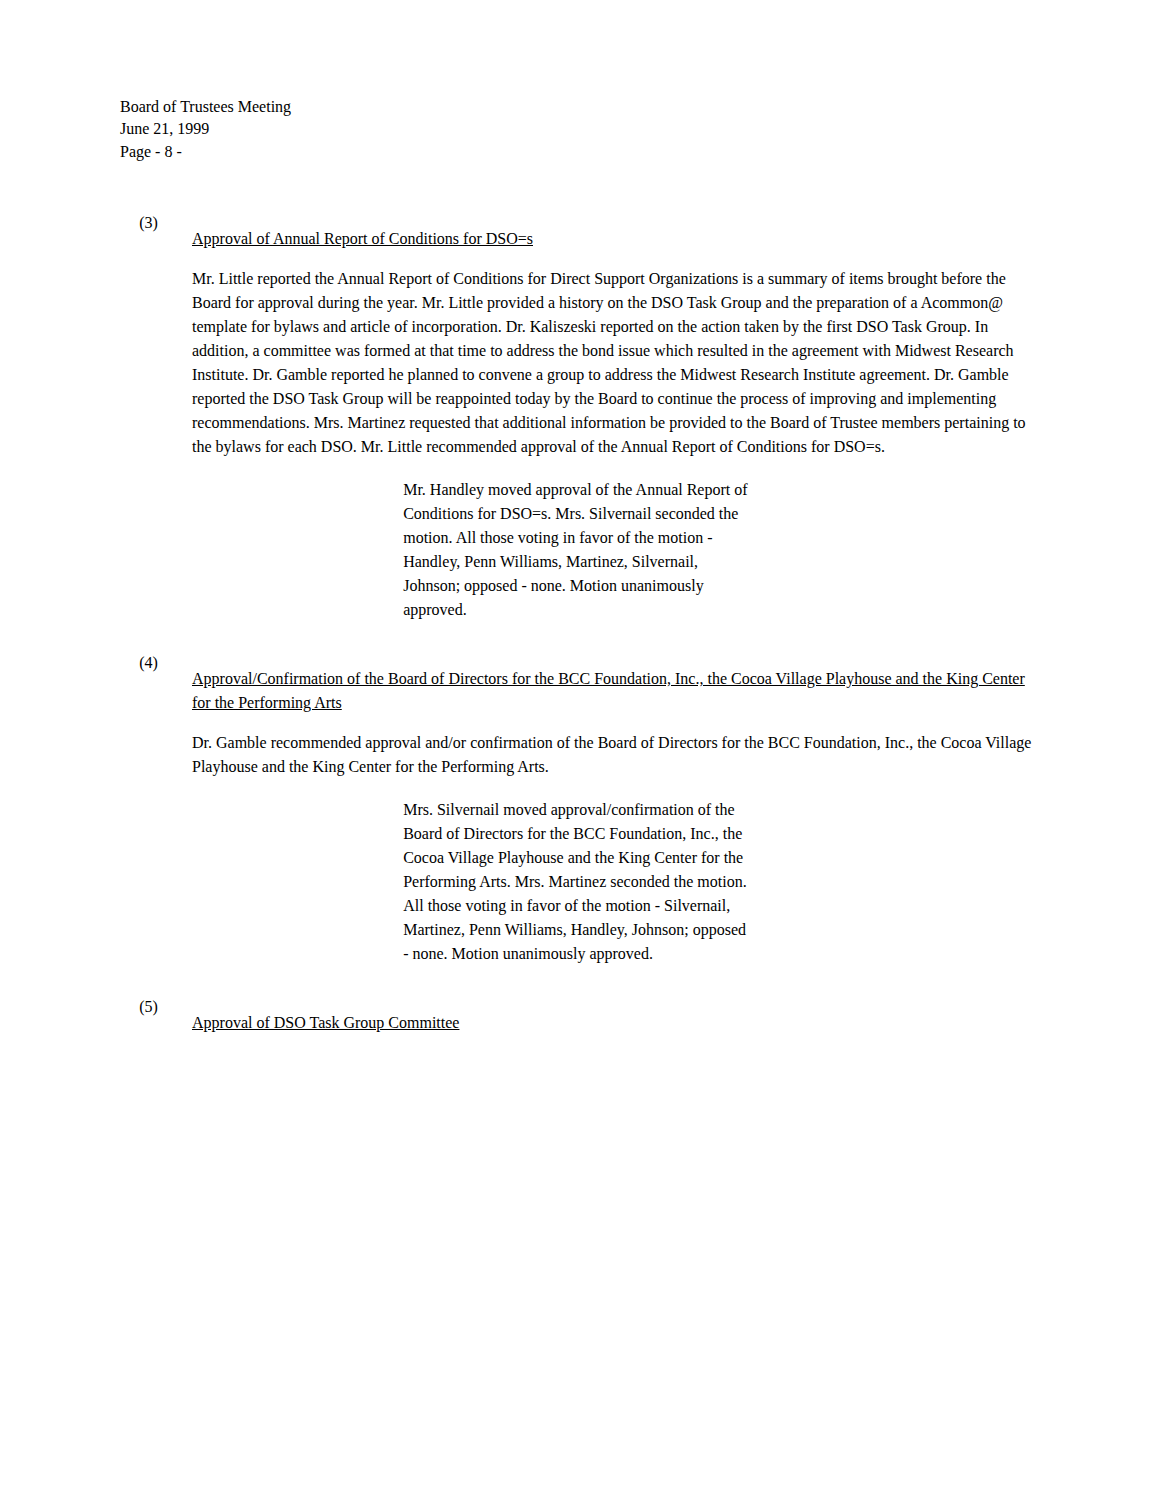Board of Trustees Meeting
June 21, 1999
Page - 8 -
(3)
Approval of Annual Report of Conditions for DSO=s
Mr. Little reported the Annual Report of Conditions for Direct Support Organizations is a summary of items brought before the Board for approval during the year. Mr. Little provided a history on the DSO Task Group and the preparation of a Acommon@ template for bylaws and article of incorporation. Dr. Kaliszeski reported on the action taken by the first DSO Task Group. In addition, a committee was formed at that time to address the bond issue which resulted in the agreement with Midwest Research Institute. Dr. Gamble reported he planned to convene a group to address the Midwest Research Institute agreement. Dr. Gamble reported the DSO Task Group will be reappointed today by the Board to continue the process of improving and implementing recommendations. Mrs. Martinez requested that additional information be provided to the Board of Trustee members pertaining to the bylaws for each DSO. Mr. Little recommended approval of the Annual Report of Conditions for DSO=s.
Mr. Handley moved approval of the Annual Report of Conditions for DSO=s. Mrs. Silvernail seconded the motion. All those voting in favor of the motion - Handley, Penn Williams, Martinez, Silvernail, Johnson; opposed - none. Motion unanimously approved.
(4)
Approval/Confirmation of the Board of Directors for the BCC Foundation, Inc., the Cocoa Village Playhouse and the King Center for the Performing Arts
Dr. Gamble recommended approval and/or confirmation of the Board of Directors for the BCC Foundation, Inc., the Cocoa Village Playhouse and the King Center for the Performing Arts.
Mrs. Silvernail moved approval/confirmation of the Board of Directors for the BCC Foundation, Inc., the Cocoa Village Playhouse and the King Center for the Performing Arts. Mrs. Martinez seconded the motion. All those voting in favor of the motion - Silvernail, Martinez, Penn Williams, Handley, Johnson; opposed - none. Motion unanimously approved.
(5)
Approval of DSO Task Group Committee